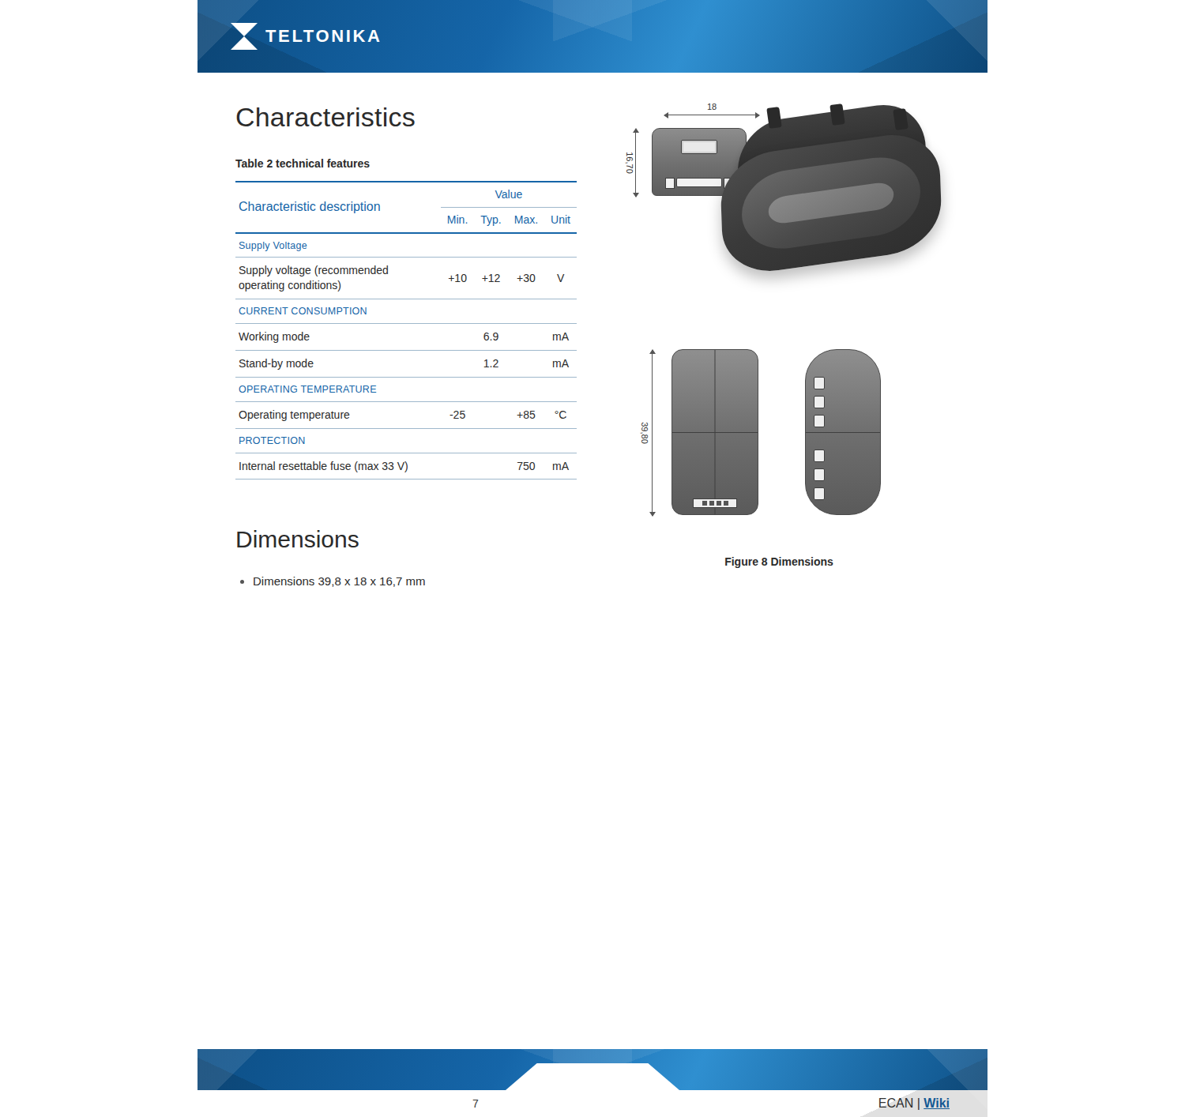TELTONIKA
Characteristics
Table 2 technical features
| Characteristic description | Value |
| --- | --- |
| Min. | Typ. | Max. | Unit |
| Supply Voltage |
| Supply voltage (recommended operating conditions) | +10 | +12 | +30 | V |
| Current consumption |
| Working mode | | 6.9 | | mA |
| Stand-by mode | | 1.2 | | mA |
| Operating temperature |
| Operating temperature | -25 | | +85 | °C |
| Protection |
| Internal resettable fuse (max 33 V) | | | 750 | mA |
Dimensions
Dimensions 39,8 x 18 x 16,7 mm
18
16,70
39,80
Figure 8 Dimensions
7
ECAN | Wiki